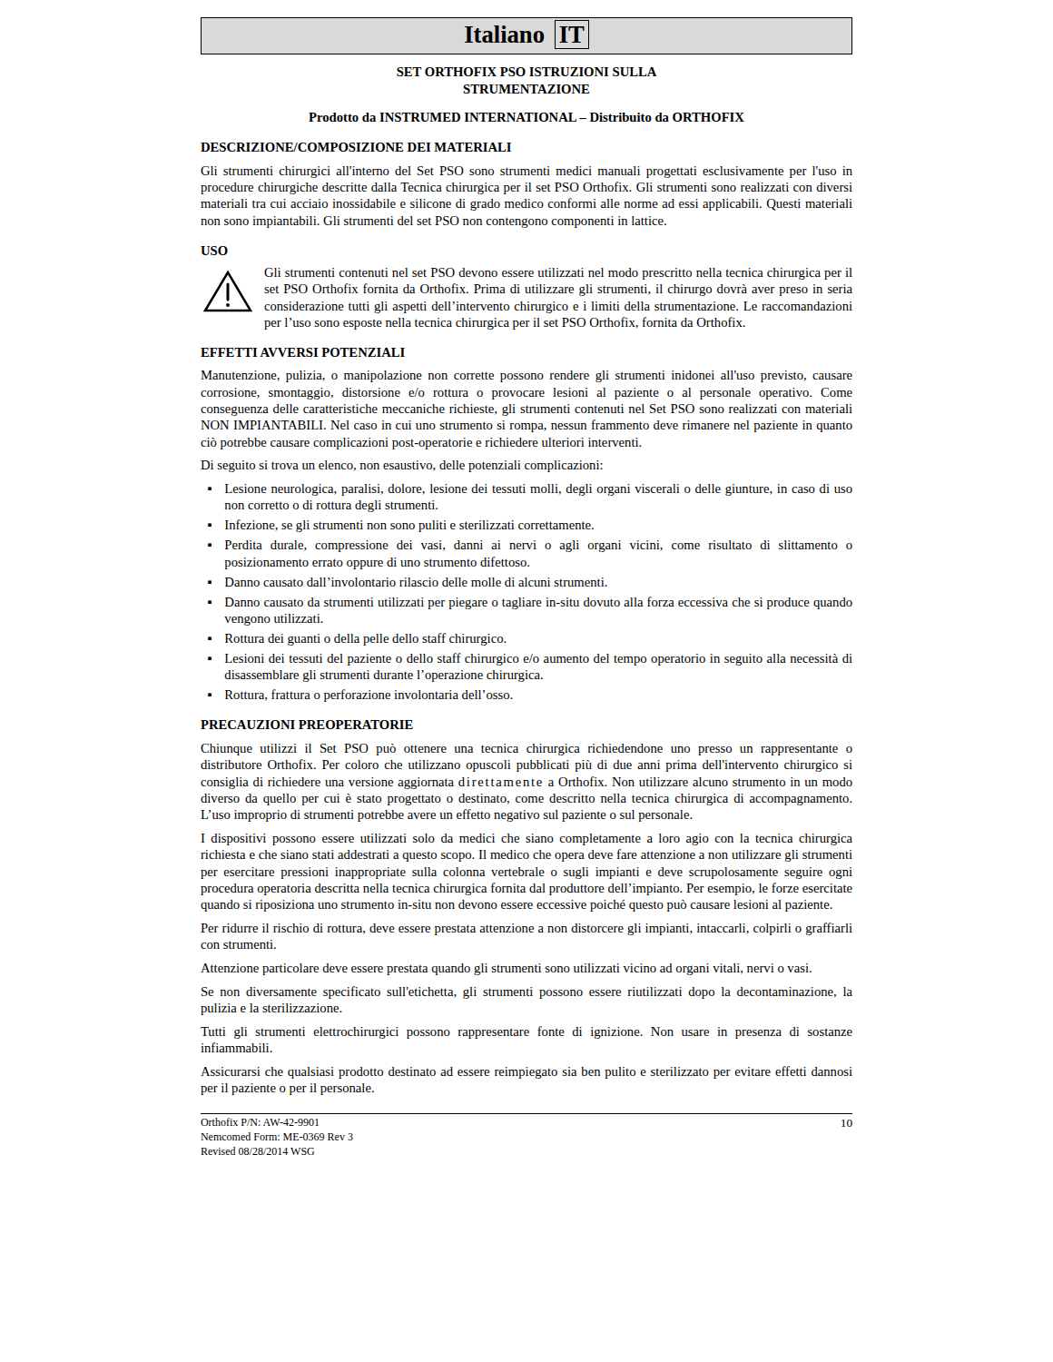Italiano IT
SET ORTHOFIX PSO ISTRUZIONI SULLA
STRUMENTAZIONE
Prodotto da INSTRUMED INTERNATIONAL – Distribuito da ORTHOFIX
DESCRIZIONE/COMPOSIZIONE DEI MATERIALI
Gli strumenti chirurgici all'interno del Set PSO sono strumenti medici manuali progettati esclusivamente per l'uso in procedure chirurgiche descritte dalla Tecnica chirurgica per il set PSO Orthofix. Gli strumenti sono realizzati con diversi materiali tra cui acciaio inossidabile e silicone di grado medico conformi alle norme ad essi applicabili. Questi materiali non sono impiantabili. Gli strumenti del set PSO non contengono componenti in lattice.
USO
Gli strumenti contenuti nel set PSO devono essere utilizzati nel modo prescritto nella tecnica chirurgica per il set PSO Orthofix fornita da Orthofix. Prima di utilizzare gli strumenti, il chirurgo dovrà aver preso in seria considerazione tutti gli aspetti dell’intervento chirurgico e i limiti della strumentazione. Le raccomandazioni per l’uso sono esposte nella tecnica chirurgica per il set PSO Orthofix, fornita da Orthofix.
EFFETTI AVVERSI POTENZIALI
Manutenzione, pulizia, o manipolazione non corrette possono rendere gli strumenti inidonei all'uso previsto, causare corrosione, smontaggio, distorsione e/o rottura o provocare lesioni al paziente o al personale operativo. Come conseguenza delle caratteristiche meccaniche richieste, gli strumenti contenuti nel Set PSO sono realizzati con materiali NON IMPIANTABILI. Nel caso in cui uno strumento si rompa, nessun frammento deve rimanere nel paziente in quanto ciò potrebbe causare complicazioni post-operatorie e richiedere ulteriori interventi.
Di seguito si trova un elenco, non esaustivo, delle potenziali complicazioni:
Lesione neurologica, paralisi, dolore, lesione dei tessuti molli, degli organi viscerali o delle giunture, in caso di uso non corretto o di rottura degli strumenti.
Infezione, se gli strumenti non sono puliti e sterilizzati correttamente.
Perdita durale, compressione dei vasi, danni ai nervi o agli organi vicini, come risultato di slittamento o posizionamento errato oppure di uno strumento difettoso.
Danno causato dall’involontario rilascio delle molle di alcuni strumenti.
Danno causato da strumenti utilizzati per piegare o tagliare in-situ dovuto alla forza eccessiva che si produce quando vengono utilizzati.
Rottura dei guanti o della pelle dello staff chirurgico.
Lesioni dei tessuti del paziente o dello staff chirurgico e/o aumento del tempo operatorio in seguito alla necessità di disassemblare gli strumenti durante l’operazione chirurgica.
Rottura, frattura o perforazione involontaria dell’osso.
PRECAUZIONI PREOPERATORIE
Chiunque utilizzi il Set PSO può ottenere una tecnica chirurgica richiedendone uno presso un rappresentante o distributore Orthofix. Per coloro che utilizzano opuscoli pubblicati più di due anni prima dell'intervento chirurgico si consiglia di richiedere una versione aggiornata direttamente a Orthofix. Non utilizzare alcuno strumento in un modo diverso da quello per cui è stato progettato o destinato, come descritto nella tecnica chirurgica di accompagnamento. L’uso improprio di strumenti potrebbe avere un effetto negativo sul paziente o sul personale.
I dispositivi possono essere utilizzati solo da medici che siano completamente a loro agio con la tecnica chirurgica richiesta e che siano stati addestrati a questo scopo. Il medico che opera deve fare attenzione a non utilizzare gli strumenti per esercitare pressioni inappropriate sulla colonna vertebrale o sugli impianti e deve scrupolosamente seguire ogni procedura operatoria descritta nella tecnica chirurgica fornita dal produttore dell’impianto. Per esempio, le forze esercitate quando si riposiziona uno strumento in-situ non devono essere eccessive poiché questo può causare lesioni al paziente.
Per ridurre il rischio di rottura, deve essere prestata attenzione a non distorcere gli impianti, intaccarli, colpirli o graffiarli con strumenti.
Attenzione particolare deve essere prestata quando gli strumenti sono utilizzati vicino ad organi vitali, nervi o vasi.
Se non diversamente specificato sull'etichetta, gli strumenti possono essere riutilizzati dopo la decontaminazione, la pulizia e la sterilizzazione.
Tutti gli strumenti elettrochirurgici possono rappresentare fonte di ignizione. Non usare in presenza di sostanze infiammabili.
Assicurarsi che qualsiasi prodotto destinato ad essere reimpiegato sia ben pulito e sterilizzato per evitare effetti dannosi per il paziente o per il personale.
Orthofix P/N: AW-42-9901
Nemcomed Form: ME-0369 Rev 3
Revised 08/28/2014 WSG
10